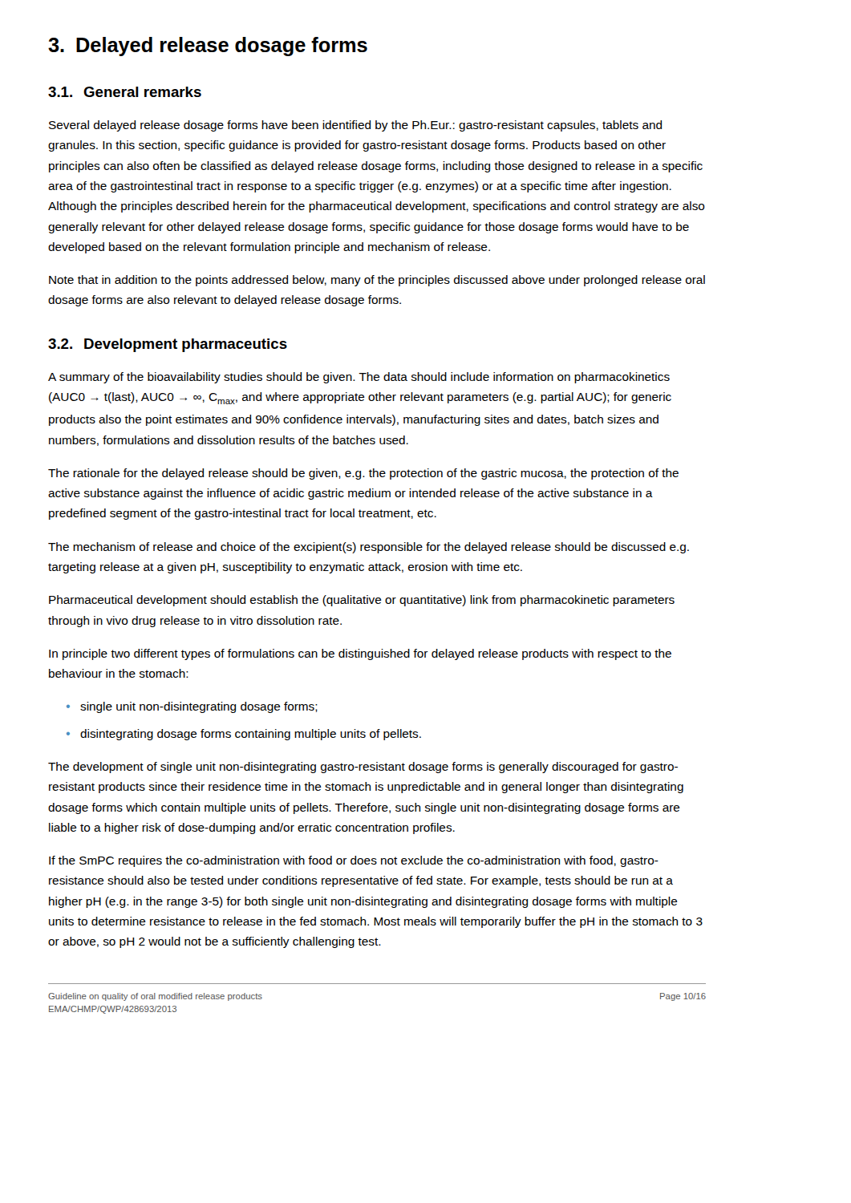3. Delayed release dosage forms
3.1. General remarks
Several delayed release dosage forms have been identified by the Ph.Eur.: gastro-resistant capsules, tablets and granules. In this section, specific guidance is provided for gastro-resistant dosage forms. Products based on other principles can also often be classified as delayed release dosage forms, including those designed to release in a specific area of the gastrointestinal tract in response to a specific trigger (e.g. enzymes) or at a specific time after ingestion. Although the principles described herein for the pharmaceutical development, specifications and control strategy are also generally relevant for other delayed release dosage forms, specific guidance for those dosage forms would have to be developed based on the relevant formulation principle and mechanism of release.
Note that in addition to the points addressed below, many of the principles discussed above under prolonged release oral dosage forms are also relevant to delayed release dosage forms.
3.2. Development pharmaceutics
A summary of the bioavailability studies should be given. The data should include information on pharmacokinetics (AUC0 → t(last), AUC0 → ∞, Cmax, and where appropriate other relevant parameters (e.g. partial AUC); for generic products also the point estimates and 90% confidence intervals), manufacturing sites and dates, batch sizes and numbers, formulations and dissolution results of the batches used.
The rationale for the delayed release should be given, e.g. the protection of the gastric mucosa, the protection of the active substance against the influence of acidic gastric medium or intended release of the active substance in a predefined segment of the gastro-intestinal tract for local treatment, etc.
The mechanism of release and choice of the excipient(s) responsible for the delayed release should be discussed e.g. targeting release at a given pH, susceptibility to enzymatic attack, erosion with time etc.
Pharmaceutical development should establish the (qualitative or quantitative) link from pharmacokinetic parameters through in vivo drug release to in vitro dissolution rate.
In principle two different types of formulations can be distinguished for delayed release products with respect to the behaviour in the stomach:
single unit non-disintegrating dosage forms;
disintegrating dosage forms containing multiple units of pellets.
The development of single unit non-disintegrating gastro-resistant dosage forms is generally discouraged for gastro-resistant products since their residence time in the stomach is unpredictable and in general longer than disintegrating dosage forms which contain multiple units of pellets. Therefore, such single unit non-disintegrating dosage forms are liable to a higher risk of dose-dumping and/or erratic concentration profiles.
If the SmPC requires the co-administration with food or does not exclude the co-administration with food, gastro-resistance should also be tested under conditions representative of fed state. For example, tests should be run at a higher pH (e.g. in the range 3-5) for both single unit non-disintegrating and disintegrating dosage forms with multiple units to determine resistance to release in the fed stomach. Most meals will temporarily buffer the pH in the stomach to 3 or above, so pH 2 would not be a sufficiently challenging test.
Guideline on quality of oral modified release products
EMA/CHMP/QWP/428693/2013
Page 10/16